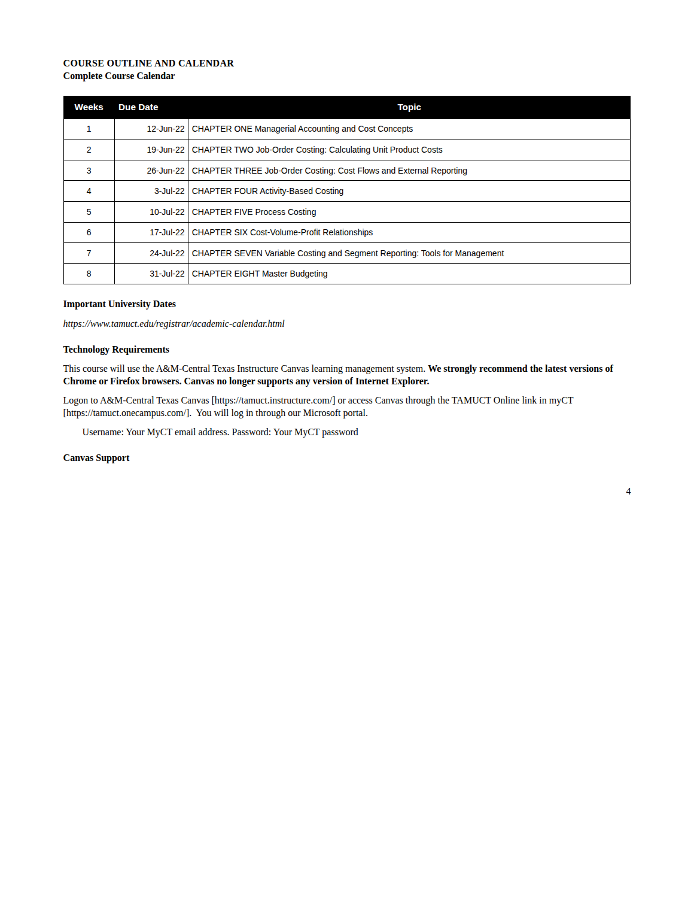COURSE OUTLINE AND CALENDAR
Complete Course Calendar
| Weeks | Due Date | Topic |
| --- | --- | --- |
| 1 | 12-Jun-22 | CHAPTER ONE Managerial Accounting and Cost Concepts |
| 2 | 19-Jun-22 | CHAPTER TWO Job-Order Costing: Calculating Unit Product Costs |
| 3 | 26-Jun-22 | CHAPTER THREE Job-Order Costing: Cost Flows and External Reporting |
| 4 | 3-Jul-22 | CHAPTER FOUR Activity-Based Costing |
| 5 | 10-Jul-22 | CHAPTER FIVE Process Costing |
| 6 | 17-Jul-22 | CHAPTER SIX Cost-Volume-Profit Relationships |
| 7 | 24-Jul-22 | CHAPTER SEVEN Variable Costing and Segment Reporting: Tools for Management |
| 8 | 31-Jul-22 | CHAPTER EIGHT Master Budgeting |
Important University Dates
https://www.tamuct.edu/registrar/academic-calendar.html
Technology Requirements
This course will use the A&M-Central Texas Instructure Canvas learning management system. We strongly recommend the latest versions of Chrome or Firefox browsers. Canvas no longer supports any version of Internet Explorer.
Logon to A&M-Central Texas Canvas [https://tamuct.instructure.com/] or access Canvas through the TAMUCT Online link in myCT [https://tamuct.onecampus.com/]. You will log in through our Microsoft portal.
Username: Your MyCT email address. Password: Your MyCT password
Canvas Support
4